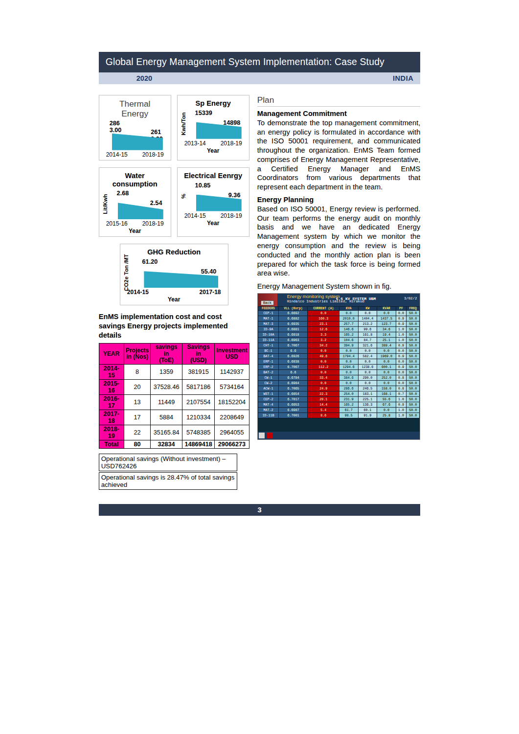Global Energy Management System Implementation: Case Study
2020 INDIA
Thermal
Energy
286
3.00 261
2.00
2014-152018-19
Sp Energy
Kwh/Ton
15339 14898
2013-142018-19
Year
Water consumption
Lit/Kwh
2.68 2.54
2015-162018-19
Year
Electrical Eenrgy
%
10.85 9.36
2014-152018-19
Year
GHG Reduction
CO2e Ton /MT
61.20 55.40
2014-152017-18
Year
EnMS implementation cost and cost savings Energy projects implemented details
| YEAR | Projects in (Nos) | savings in (ToE) | Savings in (USD) | Investment USD |
| --- | --- | --- | --- | --- |
| 2014-15 | 8 | 1359 | 381915 | 1142937 |
| 2015-16 | 20 | 37528.46 | 5817186 | 5734164 |
| 2016-17 | 13 | 11449 | 2107554 | 18152204 |
| 2017-18 | 17 | 5884 | 1210334 | 2208649 |
| 2018-19 | 22 | 35165.84 | 5748385 | 2964055 |
| Total | 80 | 32834 | 14869418 | 29066273 |
Operational savings (Without investment) – USD762426
Operational savings is 28.47% of total savings achieved
Plan
Management Commitment
To demonstrate the top management commitment, an energy policy is formulated in accordance with the ISO 50001 requirement, and communicated throughout the organization. EnMS Team formed comprises of Energy Management Representative, a Certified Energy Manager and EnMS Coordinators from various departments that represent each department in the team.
Energy Planning
Based on ISO 50001, Energy review is performed. Our team performs the energy audit on monthly basis and we have an dedicated Energy Management system by which we monitor the energy consumption and the review is being conducted and the monthly action plan is been prepared for which the task force is being formed area wise.
Energy Management System shown in fig.
Back Energy monitoring system Hindalco Industries Limited, Hirakud 6.6 KV SYSTEM UBM 3/02/2
| FEEDERS | VLL (Kvrp) | CURRENT (A) | KVA | KW | KVAR | PF | FREQ |
| --- | --- | --- | --- | --- | --- | --- | --- |
| CEP-1 | 6.6692 | 0.0 | 0.0 | 0.0 | 0.0 | 0.0 | 50.0 |
| MAT-1 | 6.6882 | 160.3 | 2010.0 | 1404.4 | 1437.5 | 0.9 | 50.0 |
| MAT-3 | 6.6935 | 23.1 | 257.7 | 213.2 | 123.7 | 0.9 | 50.0 |
| ID-9A | 6.6881 | 12.6 | 146.6 | 99.6 | 34.6 | 1.0 | 50.0 |
| ID-10A | 6.6918 | 3.3 | 165.2 | 161.8 | 19.4 | 1.0 | 50.0 |
| ID-11A | 6.6963 | 3.2 | 104.6 | 84.7 | 25.1 | 1.0 | 50.0 |
| CHT-1 | 6.7067 | 34.2 | 394.9 | 321.6 | 389.4 | 0.9 | 50.0 |
| BC-1 | 6.6 | 0.0 | 0.0 | 0.0 | 0.0 | 0.0 | 50.0 |
| BAT-4 | 6.6926 | 49.6 | 1794.4 | 582.4 | 1969.0 | 0.9 | 50.0 |
| ERP-1 | 6.6938 | 0.0 | 0.0 | 0.0 | 0.0 | 0.0 | 50.0 |
| ERP-2 | 6.7067 | 112.2 | 1294.6 | 1238.6 | 600.1 | 0.9 | 50.0 |
| BAT-2 | 6.6 | 0.0 | 0.0 | 0.0 | 0.0 | 0.0 | 50.0 |
| CW-1 | 6.6784 | 33.4 | 384.6 | 290.0 | 252.0 | 0.8 | 50.0 |
| CW-2 | 6.6984 | 0.0 | 0.0 | 0.0 | 0.0 | 0.0 | 50.0 |
| ACW-1 | 6.7065 | 24.9 | 286.6 | 246.5 | 158.0 | 0.8 | 50.0 |
| WST-1 | 6.6854 | 22.3 | 254.0 | 183.1 | 168.1 | 0.7 | 50.0 |
| CEP-2 | 6.7017 | 20.1 | 231.9 | 225.1 | 55.6 | 1.0 | 50.0 |
| MAT-4 | 6.6953 | 14.4 | 165.2 | 136.3 | 67.6 | 0.9 | 50.0 |
| MAT-2 | 6.6987 | 5.4 | 61.7 | 60.1 | 0.0 | 1.0 | 50.0 |
| ID-11B | 6.7001 | 8.6 | 98.5 | 91.9 | 25.8 | 1.0 | 50.0 |
3